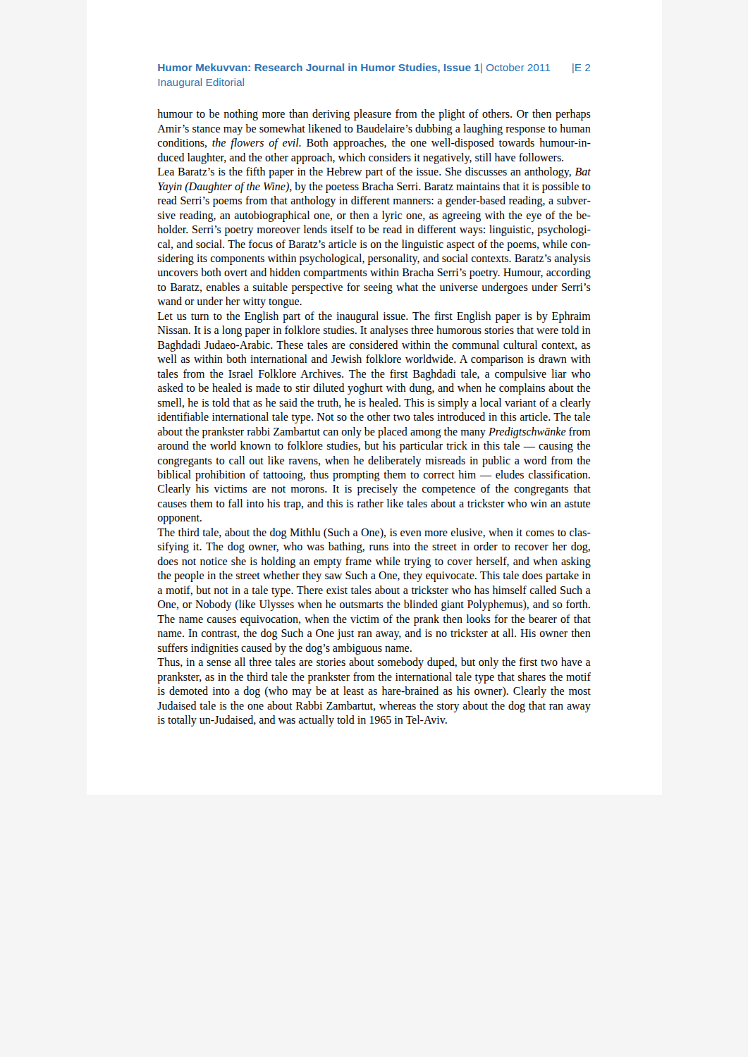Humor Mekuvvan: Research Journal in Humor Studies, Issue 1| October 2011 |E 2
Inaugural Editorial
humour to be nothing more than deriving pleasure from the plight of others. Or then perhaps Amir’s stance may be somewhat likened to Baudelaire’s dubbing a laughing response to human conditions, the flowers of evil. Both approaches, the one well-disposed towards humour-induced laughter, and the other approach, which considers it negatively, still have followers.
Lea Baratz’s is the fifth paper in the Hebrew part of the issue. She discusses an anthology, Bat Yayin (Daughter of the Wine), by the poetess Bracha Serri. Baratz maintains that it is possible to read Serri’s poems from that anthology in different manners: a gender-based reading, a subversive reading, an autobiographical one, or then a lyric one, as agreeing with the eye of the beholder. Serri’s poetry moreover lends itself to be read in different ways: linguistic, psychological, and social. The focus of Baratz’s article is on the linguistic aspect of the poems, while considering its components within psychological, personality, and social contexts. Baratz’s analysis uncovers both overt and hidden compartments within Bracha Serri’s poetry. Humour, according to Baratz, enables a suitable perspective for seeing what the universe undergoes under Serri’s wand or under her witty tongue.
Let us turn to the English part of the inaugural issue. The first English paper is by Ephraim Nissan. It is a long paper in folklore studies. It analyses three humorous stories that were told in Baghdadi Judaeo-Arabic. These tales are considered within the communal cultural context, as well as within both international and Jewish folklore worldwide. A comparison is drawn with tales from the Israel Folklore Archives. The the first Baghdadi tale, a compulsive liar who asked to be healed is made to stir diluted yoghurt with dung, and when he complains about the smell, he is told that as he said the truth, he is healed. This is simply a local variant of a clearly identifiable international tale type. Not so the other two tales introduced in this article. The tale about the prankster rabbi Zambartut can only be placed among the many Predigtschwänke from around the world known to folklore studies, but his particular trick in this tale — causing the congregants to call out like ravens, when he deliberately misreads in public a word from the biblical prohibition of tattooing, thus prompting them to correct him — eludes classification. Clearly his victims are not morons. It is precisely the competence of the congregants that causes them to fall into his trap, and this is rather like tales about a trickster who win an astute opponent.
The third tale, about the dog Mithlu (Such a One), is even more elusive, when it comes to classifying it. The dog owner, who was bathing, runs into the street in order to recover her dog, does not notice she is holding an empty frame while trying to cover herself, and when asking the people in the street whether they saw Such a One, they equivocate. This tale does partake in a motif, but not in a tale type. There exist tales about a trickster who has himself called Such a One, or Nobody (like Ulysses when he outsmarts the blinded giant Polyphemus), and so forth. The name causes equivocation, when the victim of the prank then looks for the bearer of that name. In contrast, the dog Such a One just ran away, and is no trickster at all. His owner then suffers indignities caused by the dog’s ambiguous name.
Thus, in a sense all three tales are stories about somebody duped, but only the first two have a prankster, as in the third tale the prankster from the international tale type that shares the motif is demoted into a dog (who may be at least as hare-brained as his owner). Clearly the most Judaised tale is the one about Rabbi Zambartut, whereas the story about the dog that ran away is totally un-Judaised, and was actually told in 1965 in Tel-Aviv.